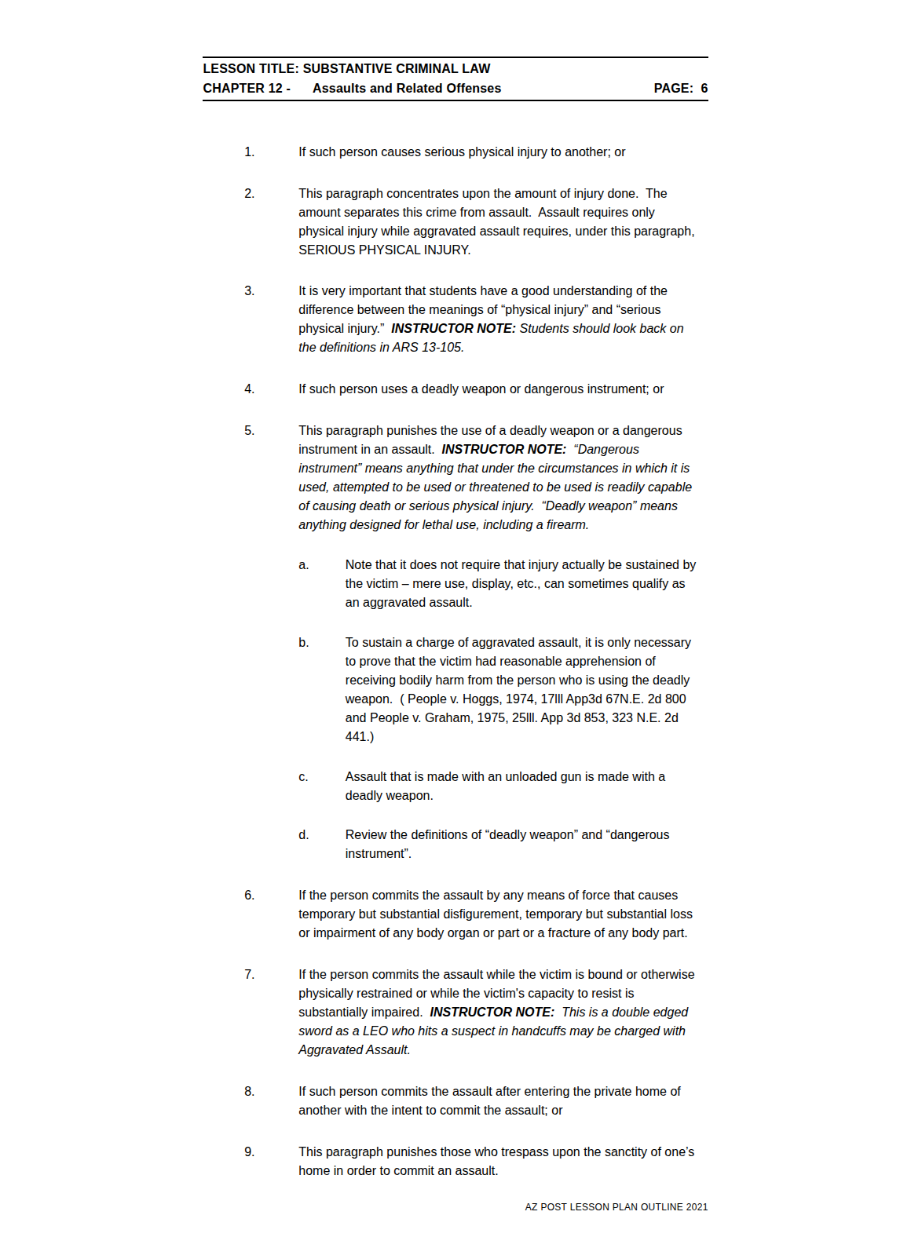LESSON TITLE: SUBSTANTIVE CRIMINAL LAW
CHAPTER 12 - Assaults and Related Offenses PAGE: 6
1. If such person causes serious physical injury to another; or
2. This paragraph concentrates upon the amount of injury done. The amount separates this crime from assault. Assault requires only physical injury while aggravated assault requires, under this paragraph, SERIOUS PHYSICAL INJURY.
3. It is very important that students have a good understanding of the difference between the meanings of “physical injury” and “serious physical injury.” INSTRUCTOR NOTE: Students should look back on the definitions in ARS 13-105.
4. If such person uses a deadly weapon or dangerous instrument; or
5. This paragraph punishes the use of a deadly weapon or a dangerous instrument in an assault. INSTRUCTOR NOTE: “Dangerous instrument” means anything that under the circumstances in which it is used, attempted to be used or threatened to be used is readily capable of causing death or serious physical injury. “Deadly weapon” means anything designed for lethal use, including a firearm.
a. Note that it does not require that injury actually be sustained by the victim – mere use, display, etc., can sometimes qualify as an aggravated assault.
b. To sustain a charge of aggravated assault, it is only necessary to prove that the victim had reasonable apprehension of receiving bodily harm from the person who is using the deadly weapon. ( People v. Hoggs, 1974, 17lll App3d 67N.E. 2d 800 and People v. Graham, 1975, 25lll. App 3d 853, 323 N.E. 2d 441.)
c. Assault that is made with an unloaded gun is made with a deadly weapon.
d. Review the definitions of “deadly weapon” and “dangerous instrument”.
6. If the person commits the assault by any means of force that causes temporary but substantial disfigurement, temporary but substantial loss or impairment of any body organ or part or a fracture of any body part.
7. If the person commits the assault while the victim is bound or otherwise physically restrained or while the victim's capacity to resist is substantially impaired. INSTRUCTOR NOTE: This is a double edged sword as a LEO who hits a suspect in handcuffs may be charged with Aggravated Assault.
8. If such person commits the assault after entering the private home of another with the intent to commit the assault; or
9. This paragraph punishes those who trespass upon the sanctity of one’s home in order to commit an assault.
AZ POST LESSON PLAN OUTLINE 2021